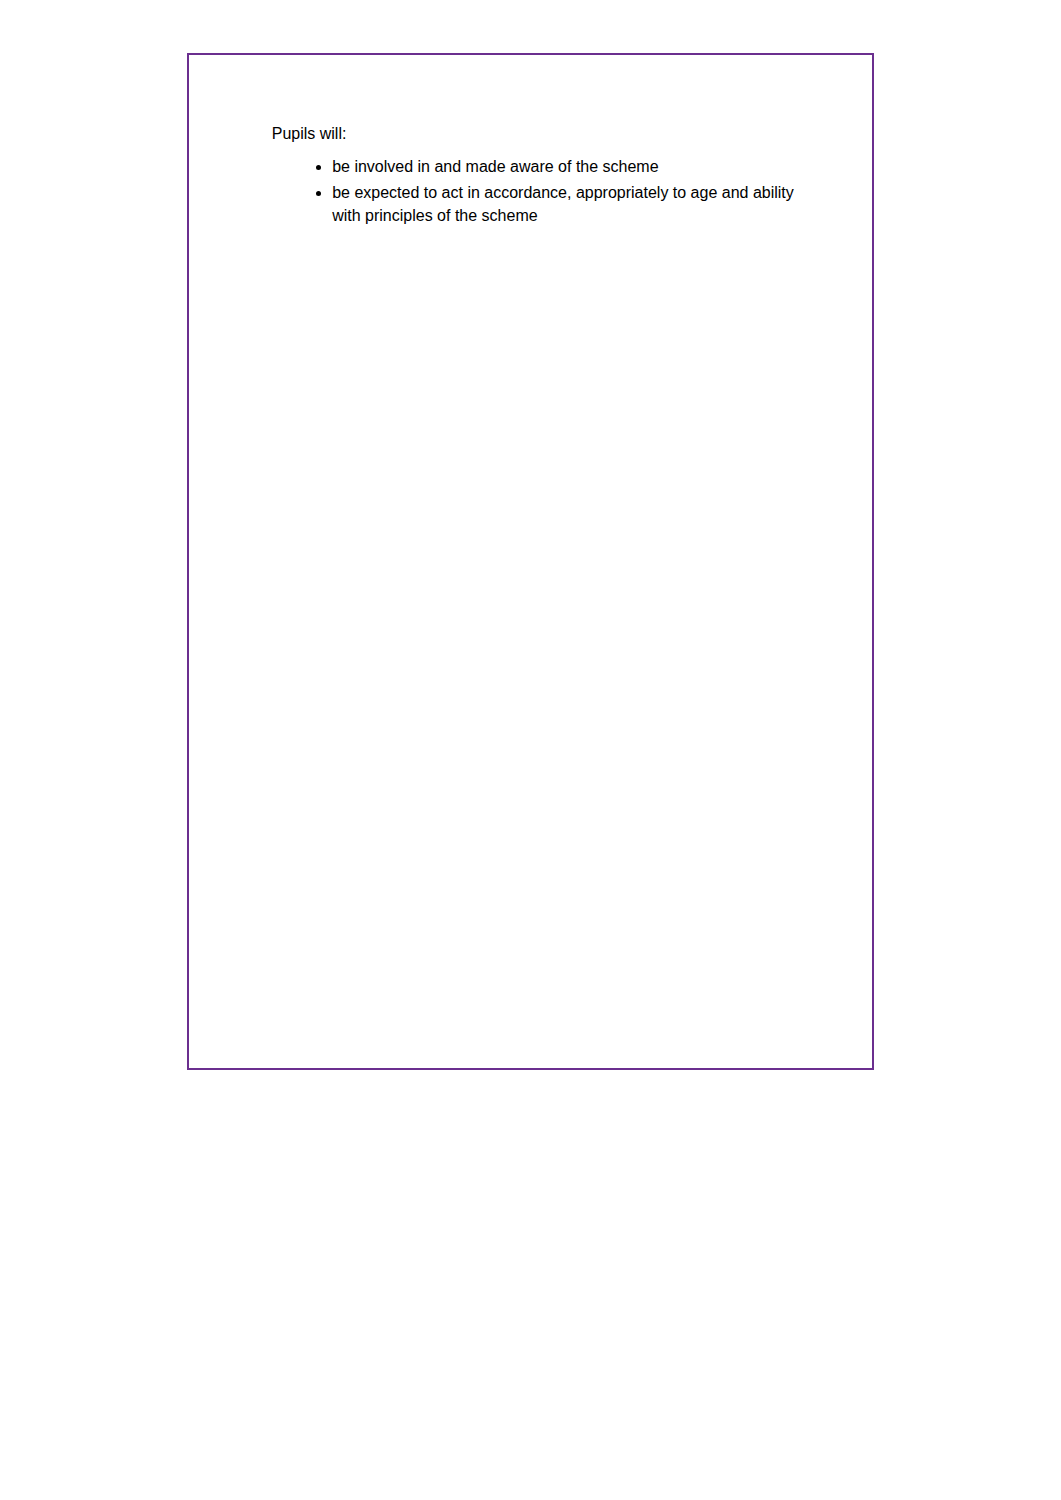Pupils will:
be involved in and made aware of the scheme
be expected to act in accordance, appropriately to age and ability with principles of the scheme